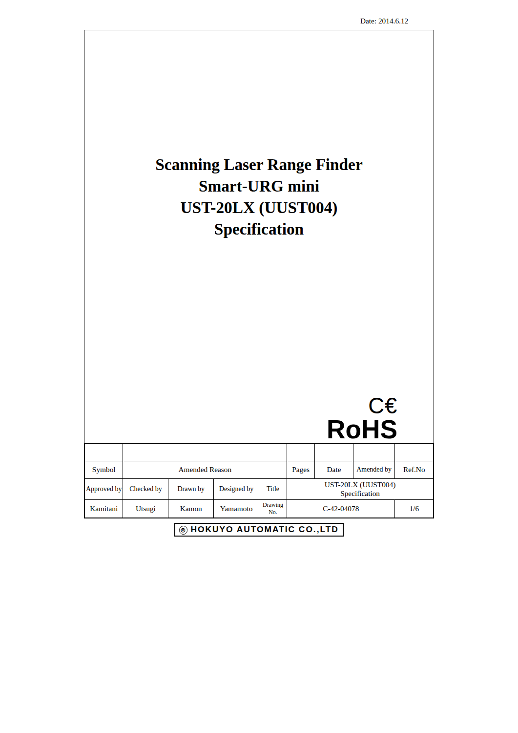Date: 2014.6.12
Scanning Laser Range Finder
Smart-URG mini
UST-20LX (UUST004)
Specification
C€ RoHS
| Symbol | Amended Reason | Pages | Date | Amended by | Ref.No |
| Approved by | Checked by | Drawn by | Designed by | Title | UST-20LX (UUST004) Specification |
| Kamitani | Utsugi | Kamon | Yamamoto | Drawing No. | C-42-04078 | 1/6 |
◎HOKUYO AUTOMATIC CO.,LTD